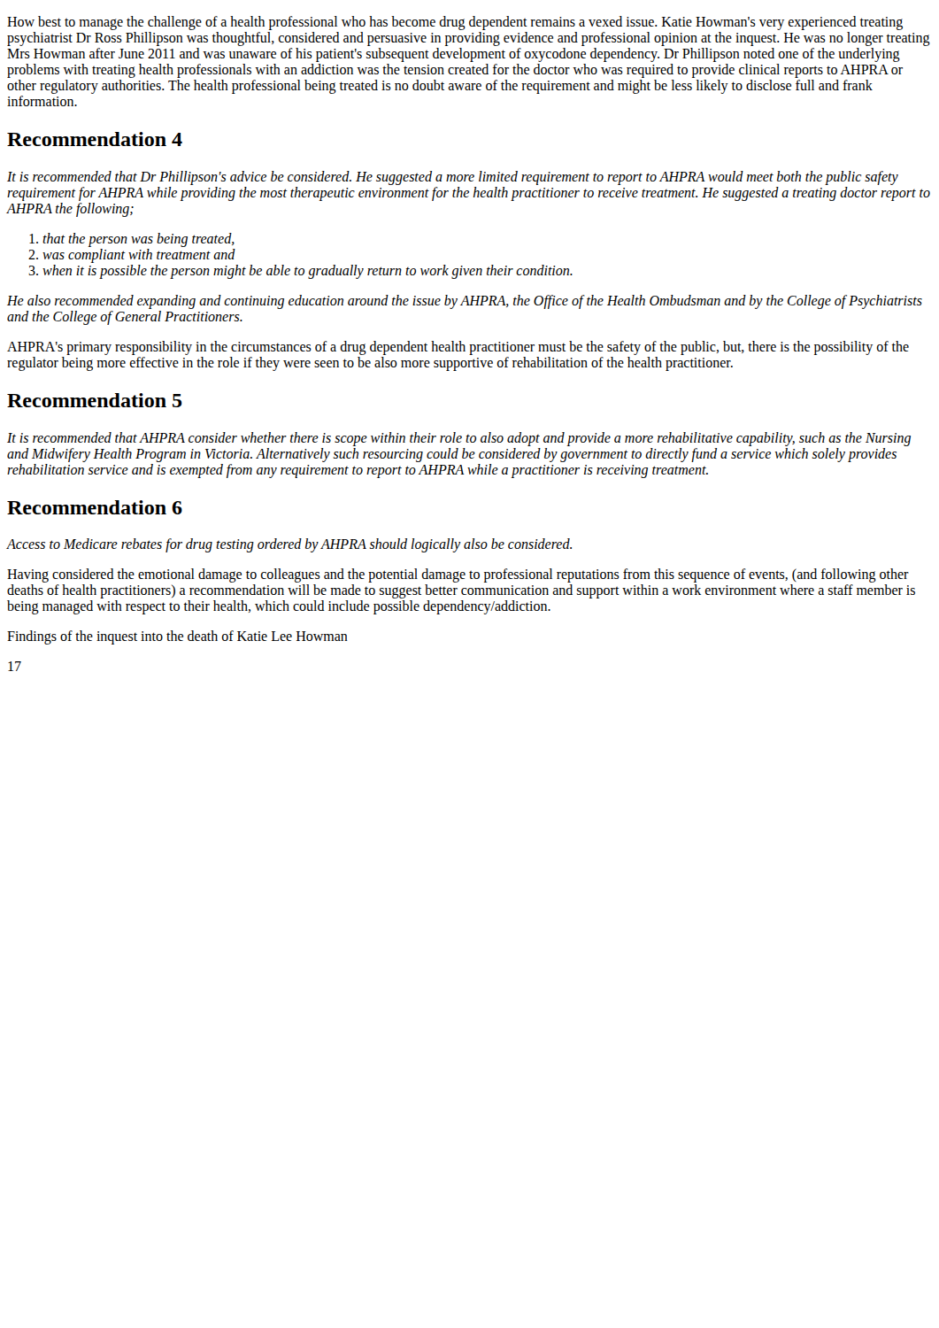How best to manage the challenge of a health professional who has become drug dependent remains a vexed issue. Katie Howman's very experienced treating psychiatrist Dr Ross Phillipson was thoughtful, considered and persuasive in providing evidence and professional opinion at the inquest. He was no longer treating Mrs Howman after June 2011 and was unaware of his patient's subsequent development of oxycodone dependency. Dr Phillipson noted one of the underlying problems with treating health professionals with an addiction was the tension created for the doctor who was required to provide clinical reports to AHPRA or other regulatory authorities. The health professional being treated is no doubt aware of the requirement and might be less likely to disclose full and frank information.
Recommendation 4
It is recommended that Dr Phillipson's advice be considered. He suggested a more limited requirement to report to AHPRA would meet both the public safety requirement for AHPRA while providing the most therapeutic environment for the health practitioner to receive treatment. He suggested a treating doctor report to AHPRA the following;
that the person was being treated,
was compliant with treatment and
when it is possible the person might be able to gradually return to work given their condition.
He also recommended expanding and continuing education around the issue by AHPRA, the Office of the Health Ombudsman and by the College of Psychiatrists and the College of General Practitioners.
AHPRA's primary responsibility in the circumstances of a drug dependent health practitioner must be the safety of the public, but, there is the possibility of the regulator being more effective in the role if they were seen to be also more supportive of rehabilitation of the health practitioner.
Recommendation 5
It is recommended that AHPRA consider whether there is scope within their role to also adopt and provide a more rehabilitative capability, such as the Nursing and Midwifery Health Program in Victoria. Alternatively such resourcing could be considered by government to directly fund a service which solely provides rehabilitation service and is exempted from any requirement to report to AHPRA while a practitioner is receiving treatment.
Recommendation 6
Access to Medicare rebates for drug testing ordered by AHPRA should logically also be considered.
Having considered the emotional damage to colleagues and the potential damage to professional reputations from this sequence of events, (and following other deaths of health practitioners) a recommendation will be made to suggest better communication and support within a work environment where a staff member is being managed with respect to their health, which could include possible dependency/addiction.
Findings of the inquest into the death of Katie Lee Howman
17